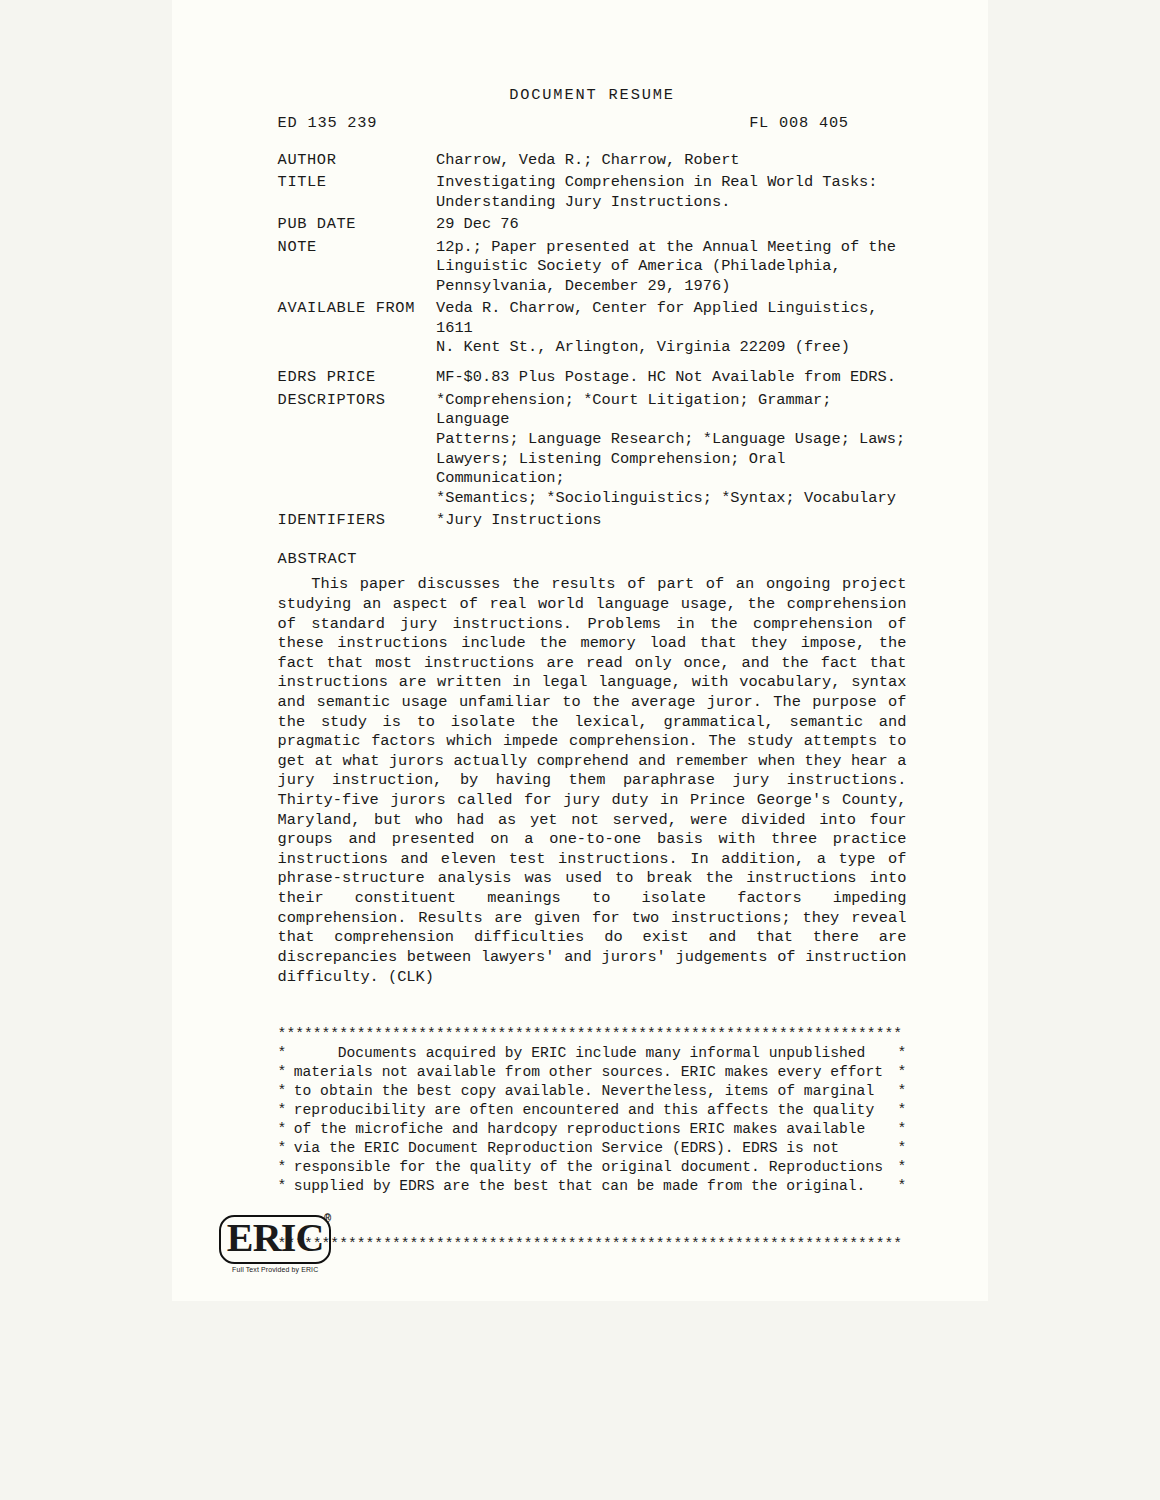DOCUMENT RESUME
ED 135 239 FL 008 405
| AUTHOR | Charrow, Veda R.; Charrow, Robert |
| TITLE | Investigating Comprehension in Real World Tasks: Understanding Jury Instructions. |
| PUB DATE | 29 Dec 76 |
| NOTE | 12p.; Paper presented at the Annual Meeting of the Linguistic Society of America (Philadelphia, Pennsylvania, December 29, 1976) |
| AVAILABLE FROM | Veda R. Charrow, Center for Applied Linguistics, 1611 N. Kent St., Arlington, Virginia 22209 (free) |
| EDRS PRICE | MF-$0.83 Plus Postage. HC Not Available from EDRS. |
| DESCRIPTORS | *Comprehension; *Court Litigation; Grammar; Language Patterns; Language Research; *Language Usage; Laws; Lawyers; Listening Comprehension; Oral Communication; *Semantics; *Sociolinguistics; *Syntax; Vocabulary |
| IDENTIFIERS | *Jury Instructions |
ABSTRACT
This paper discusses the results of part of an ongoing project studying an aspect of real world language usage, the comprehension of standard jury instructions. Problems in the comprehension of these instructions include the memory load that they impose, the fact that most instructions are read only once, and the fact that instructions are written in legal language, with vocabulary, syntax and semantic usage unfamiliar to the average juror. The purpose of the study is to isolate the lexical, grammatical, semantic and pragmatic factors which impede comprehension. The study attempts to get at what jurors actually comprehend and remember when they hear a jury instruction, by having them paraphrase jury instructions. Thirty-five jurors called for jury duty in Prince George's County, Maryland, but who had as yet not served, were divided into four groups and presented on a one-to-one basis with three practice instructions and eleven test instructions. In addition, a type of phrase-structure analysis was used to break the instructions into their constituent meanings to isolate factors impeding comprehension. Results are given for two instructions; they reveal that comprehension difficulties do exist and that there are discrepancies between lawyers' and jurors' judgements of instruction difficulty. (CLK)
***********************************************************************
* Documents acquired by ERIC include many informal unpublished*
*materials not available from other sources. ERIC makes every effort*
*to obtain the best copy available. Nevertheless, items of marginal*
*reproducibility are often encountered and this affects the quality*
*of the microfiche and hardcopy reproductions ERIC makes available*
*via the ERIC Document Reproduction Service (EDRS). EDRS is not*
*responsible for the quality of the original document. Reproductions*
*supplied by EDRS are the best that can be made from the original.*
***********************************************************************
ERIC ®
Full Text Provided by ERIC